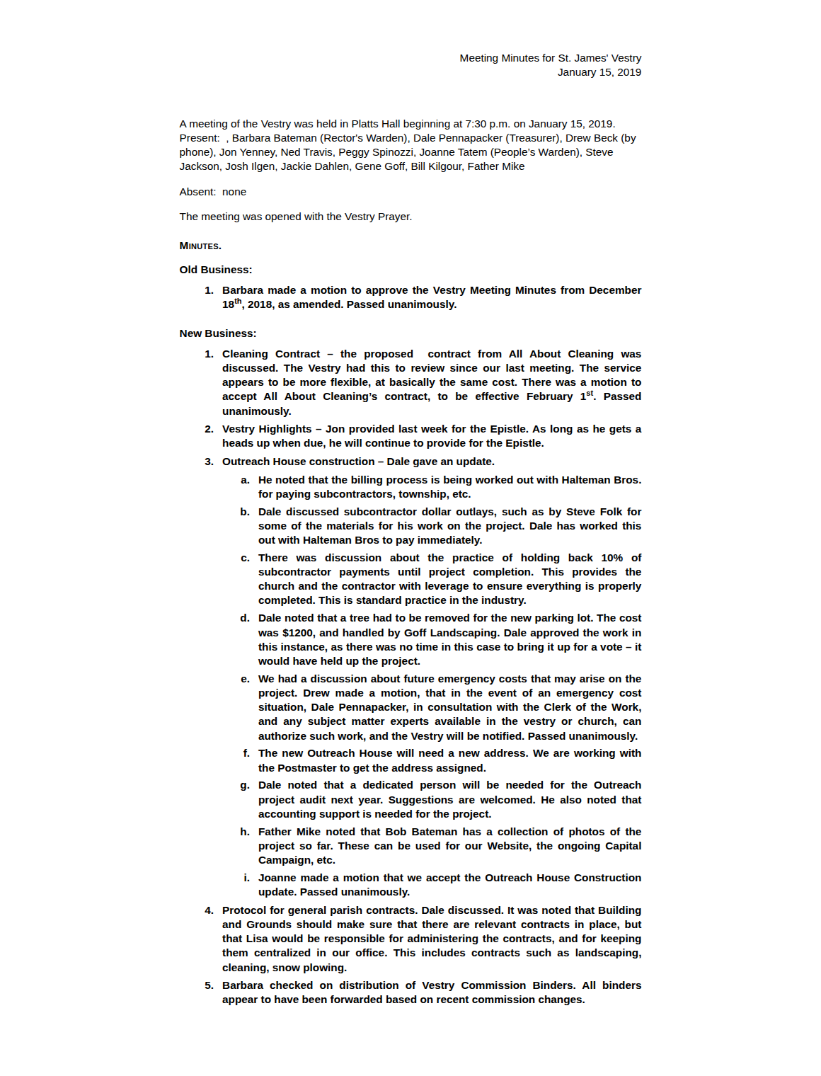Meeting Minutes for St. James' Vestry
January 15, 2019
A meeting of the Vestry was held in Platts Hall beginning at 7:30 p.m. on January 15, 2019. Present: , Barbara Bateman (Rector's Warden), Dale Pennapacker (Treasurer), Drew Beck (by phone), Jon Yenney, Ned Travis, Peggy Spinozzi, Joanne Tatem (People’s Warden), Steve Jackson, Josh Ilgen, Jackie Dahlen, Gene Goff, Bill Kilgour, Father Mike
Absent: none
The meeting was opened with the Vestry Prayer.
Minutes.
Old Business:
Barbara made a motion to approve the Vestry Meeting Minutes from December 18th, 2018, as amended. Passed unanimously.
New Business:
Cleaning Contract – the proposed contract from All About Cleaning was discussed. The Vestry had this to review since our last meeting. The service appears to be more flexible, at basically the same cost. There was a motion to accept All About Cleaning’s contract, to be effective February 1st. Passed unanimously.
Vestry Highlights – Jon provided last week for the Epistle. As long as he gets a heads up when due, he will continue to provide for the Epistle.
Outreach House construction – Dale gave an update.
He noted that the billing process is being worked out with Halteman Bros. for paying subcontractors, township, etc.
Dale discussed subcontractor dollar outlays, such as by Steve Folk for some of the materials for his work on the project. Dale has worked this out with Halteman Bros to pay immediately.
There was discussion about the practice of holding back 10% of subcontractor payments until project completion. This provides the church and the contractor with leverage to ensure everything is properly completed. This is standard practice in the industry.
Dale noted that a tree had to be removed for the new parking lot. The cost was $1200, and handled by Goff Landscaping. Dale approved the work in this instance, as there was no time in this case to bring it up for a vote – it would have held up the project.
We had a discussion about future emergency costs that may arise on the project. Drew made a motion, that in the event of an emergency cost situation, Dale Pennapacker, in consultation with the Clerk of the Work, and any subject matter experts available in the vestry or church, can authorize such work, and the Vestry will be notified. Passed unanimously.
The new Outreach House will need a new address. We are working with the Postmaster to get the address assigned.
Dale noted that a dedicated person will be needed for the Outreach project audit next year. Suggestions are welcomed. He also noted that accounting support is needed for the project.
Father Mike noted that Bob Bateman has a collection of photos of the project so far. These can be used for our Website, the ongoing Capital Campaign, etc.
Joanne made a motion that we accept the Outreach House Construction update. Passed unanimously.
Protocol for general parish contracts. Dale discussed. It was noted that Building and Grounds should make sure that there are relevant contracts in place, but that Lisa would be responsible for administering the contracts, and for keeping them centralized in our office. This includes contracts such as landscaping, cleaning, snow plowing.
Barbara checked on distribution of Vestry Commission Binders. All binders appear to have been forwarded based on recent commission changes.